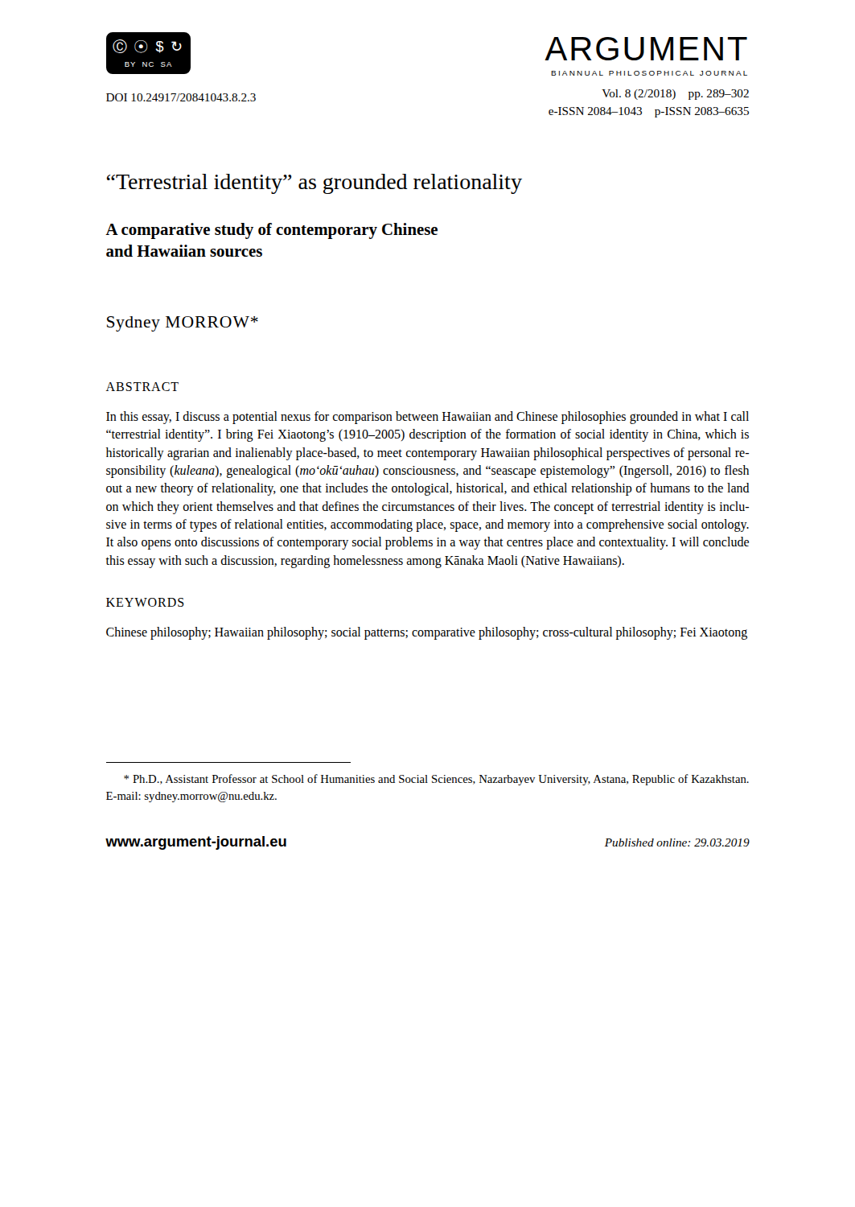Ⓒ ☉ $ ↻ BY NC SA
DOI 10.24917/20841043.8.2.3
ARGUMENT
Biannual Philosophical Journal
Vol. 8 (2/2018) pp. 289–302
e-ISSN 2084–1043 p-ISSN 2083–6635
“Terrestrial identity” as grounded relationality
A comparative study of contemporary Chinese
and Hawaiian sources
Sydney MORROW*
ABSTRACT
In this essay, I discuss a potential nexus for comparison between Hawaiian and Chinese philosophies grounded in what I call “terrestrial identity”. I bring Fei Xiaotong’s (1910–2005) description of the formation of social identity in China, which is historically agrarian and inalienably place-based, to meet contemporary Hawaiian philosophical perspectives of personal responsibility (kuleana), genealogical (mo‘okū‘auhau) consciousness, and “seascape epistemology” (Ingersoll, 2016) to flesh out a new theory of relationality, one that includes the ontological, historical, and ethical relationship of humans to the land on which they orient themselves and that defines the circumstances of their lives. The concept of terrestrial identity is inclusive in terms of types of relational entities, accommodating place, space, and memory into a comprehensive social ontology. It also opens onto discussions of contemporary social problems in a way that centres place and contextuality. I will conclude this essay with such a discussion, regarding homelessness among Kānaka Maoli (Native Hawaiians).
KEYWORDS
Chinese philosophy; Hawaiian philosophy; social patterns; comparative philosophy; cross-cultural philosophy; Fei Xiaotong
* Ph.D., Assistant Professor at School of Humanities and Social Sciences, Nazarbayev University, Astana, Republic of Kazakhstan. E-mail: sydney.morrow@nu.edu.kz.
www.argument-journal.eu Published online: 29.03.2019